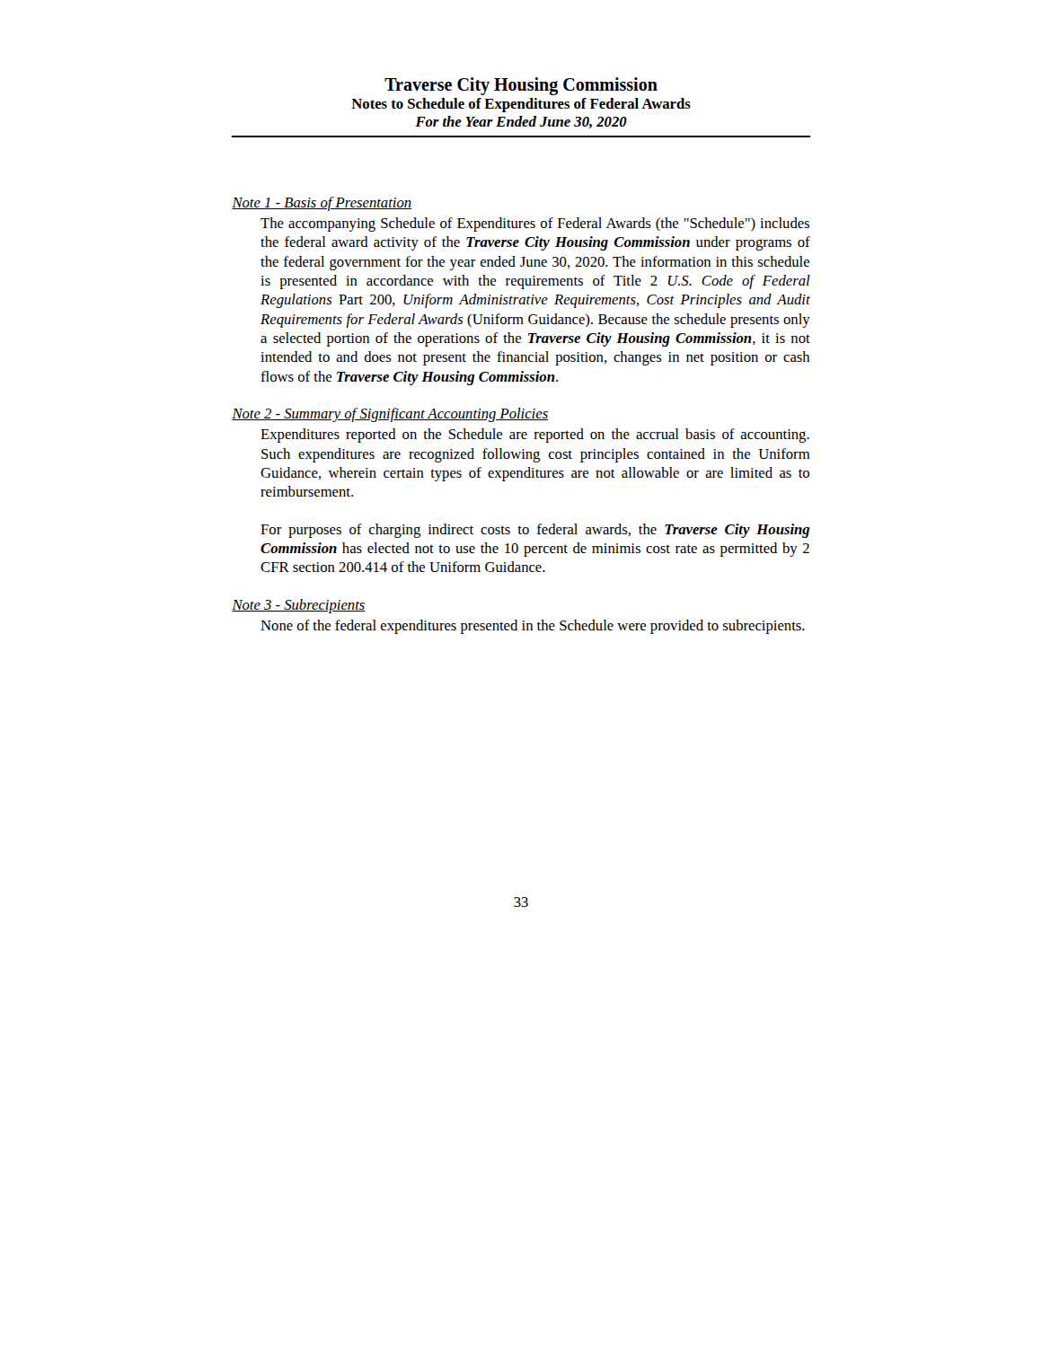Traverse City Housing Commission
Notes to Schedule of Expenditures of Federal Awards
For the Year Ended June 30, 2020
Note 1 - Basis of Presentation
The accompanying Schedule of Expenditures of Federal Awards (the "Schedule") includes the federal award activity of the Traverse City Housing Commission under programs of the federal government for the year ended June 30, 2020. The information in this schedule is presented in accordance with the requirements of Title 2 U.S. Code of Federal Regulations Part 200, Uniform Administrative Requirements, Cost Principles and Audit Requirements for Federal Awards (Uniform Guidance). Because the schedule presents only a selected portion of the operations of the Traverse City Housing Commission, it is not intended to and does not present the financial position, changes in net position or cash flows of the Traverse City Housing Commission.
Note 2 - Summary of Significant Accounting Policies
Expenditures reported on the Schedule are reported on the accrual basis of accounting. Such expenditures are recognized following cost principles contained in the Uniform Guidance, wherein certain types of expenditures are not allowable or are limited as to reimbursement.
For purposes of charging indirect costs to federal awards, the Traverse City Housing Commission has elected not to use the 10 percent de minimis cost rate as permitted by 2 CFR section 200.414 of the Uniform Guidance.
Note 3 - Subrecipients
None of the federal expenditures presented in the Schedule were provided to subrecipients.
33